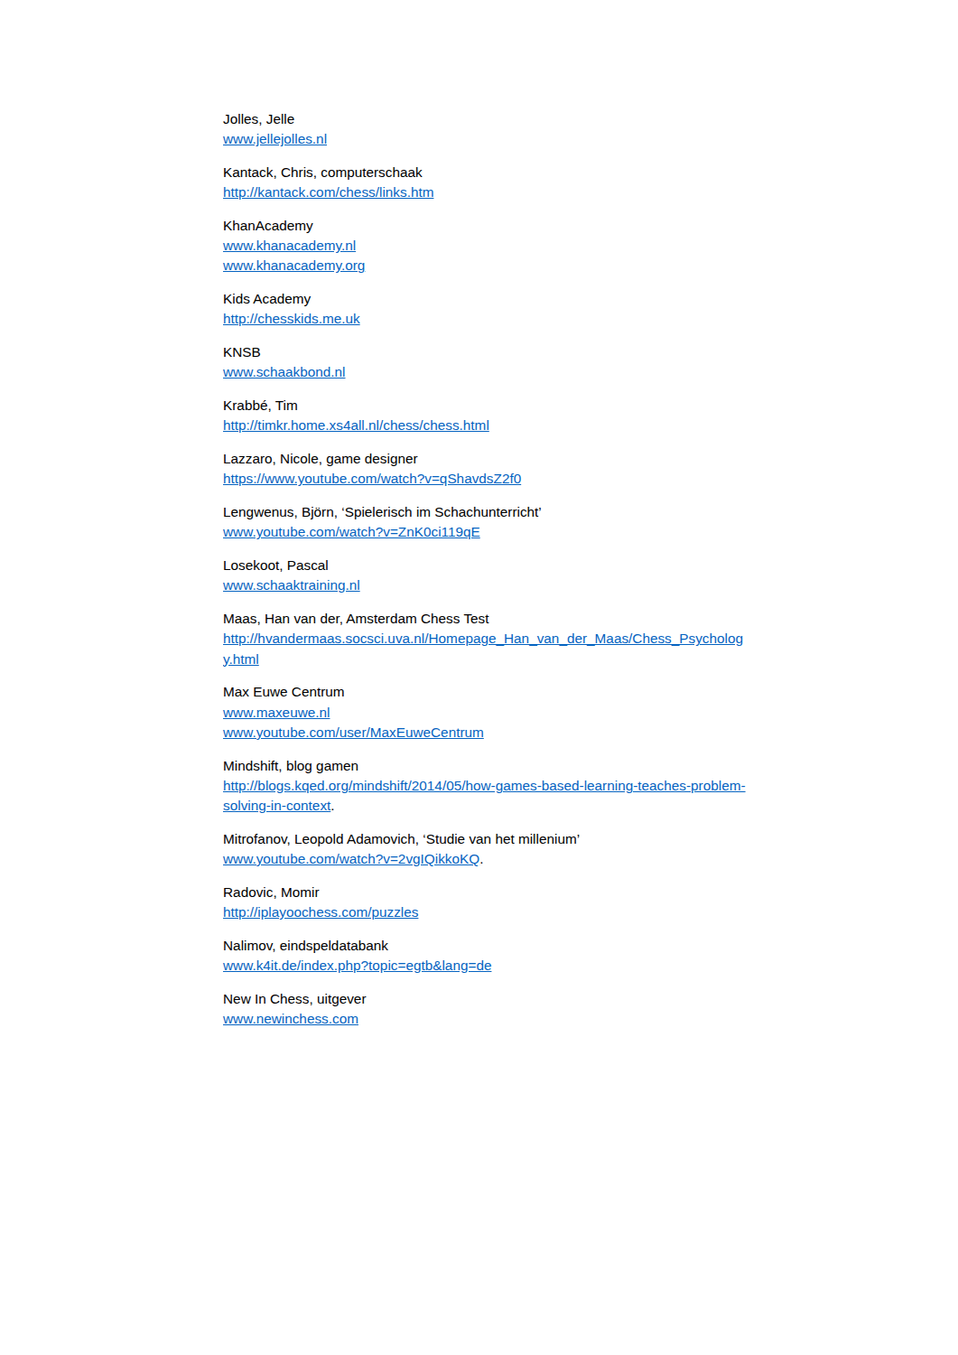Jolles, Jelle
www.jellejolles.nl
Kantack, Chris, computerschaak
http://kantack.com/chess/links.htm
KhanAcademy
www.khanacademy.nl
www.khanacademy.org
Kids Academy
http://chesskids.me.uk
KNSB
www.schaakbond.nl
Krabbé, Tim
http://timkr.home.xs4all.nl/chess/chess.html
Lazzaro, Nicole, game designer
https://www.youtube.com/watch?v=qShavdsZ2f0
Lengwenus, Björn, ‘Spielerisch im Schachunterricht’
www.youtube.com/watch?v=ZnK0ci119qE
Losekoot, Pascal
www.schaaktraining.nl
Maas, Han van der, Amsterdam Chess Test
http://hvandermaas.socsci.uva.nl/Homepage_Han_van_der_Maas/Chess_Psychology.html
Max Euwe Centrum
www.maxeuwe.nl
www.youtube.com/user/MaxEuweCentrum
Mindshift, blog gamen
http://blogs.kqed.org/mindshift/2014/05/how-games-based-learning-teaches-problem-solving-in-context.
Mitrofanov, Leopold Adamovich, ‘Studie van het millenium’
www.youtube.com/watch?v=2vgIQikkoKQ.
Radovic, Momir
http://iplayoochess.com/puzzles
Nalimov, eindspeldatabank
www.k4it.de/index.php?topic=egtb&lang=de
New In Chess, uitgever
www.newinchess.com